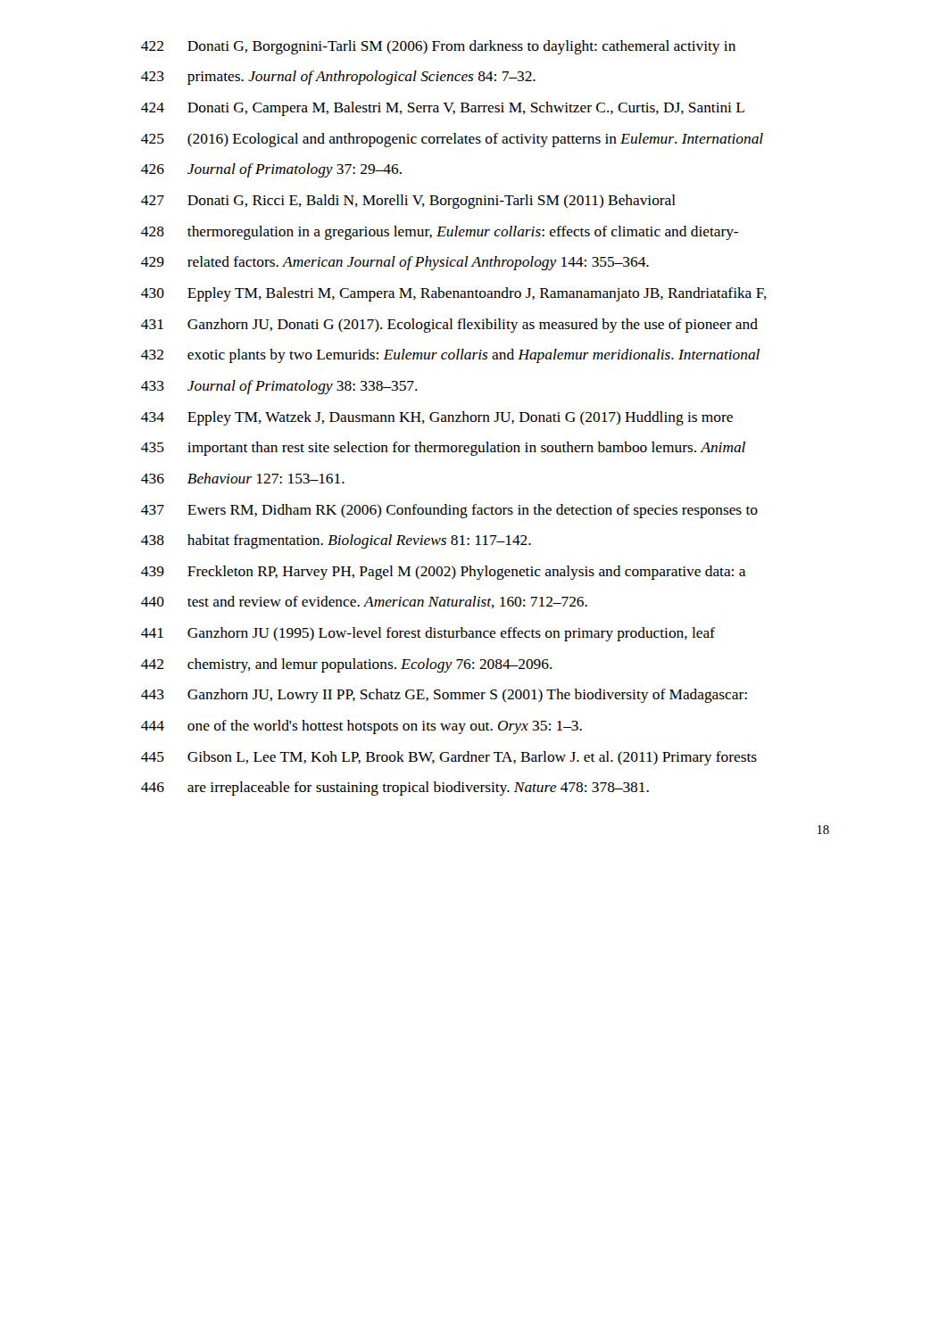422 Donati G, Borgognini-Tarli SM (2006) From darkness to daylight: cathemeral activity in
423primates. Journal of Anthropological Sciences 84: 7–32.
424 Donati G, Campera M, Balestri M, Serra V, Barresi M, Schwitzer C., Curtis, DJ, Santini L
425(2016) Ecological and anthropogenic correlates of activity patterns in Eulemur. International
426 Journal of Primatology 37: 29–46.
427 Donati G, Ricci E, Baldi N, Morelli V, Borgognini-Tarli SM (2011) Behavioral
428thermoregulation in a gregarious lemur, Eulemur collaris: effects of climatic and dietary-
429related factors. American Journal of Physical Anthropology 144: 355–364.
430 Eppley TM, Balestri M, Campera M, Rabenantoandro J, Ramanamanjato JB, Randriatafika F,
431 Ganzhorn JU, Donati G (2017). Ecological flexibility as measured by the use of pioneer and
432exotic plants by two Lemurids: Eulemur collaris and Hapalemur meridionalis. International
433 Journal of Primatology 38: 338–357.
434 Eppley TM, Watzek J, Dausmann KH, Ganzhorn JU, Donati G (2017) Huddling is more
435important than rest site selection for thermoregulation in southern bamboo lemurs. Animal
436 Behaviour 127: 153–161.
437 Ewers RM, Didham RK (2006) Confounding factors in the detection of species responses to
438habitat fragmentation. Biological Reviews 81: 117–142.
439 Freckleton RP, Harvey PH, Pagel M (2002) Phylogenetic analysis and comparative data: a
440test and review of evidence. American Naturalist, 160: 712–726.
441 Ganzhorn JU (1995) Low-level forest disturbance effects on primary production, leaf
442chemistry, and lemur populations. Ecology 76: 2084–2096.
443 Ganzhorn JU, Lowry II PP, Schatz GE, Sommer S (2001) The biodiversity of Madagascar:
444one of the world's hottest hotspots on its way out. Oryx 35: 1–3.
445 Gibson L, Lee TM, Koh LP, Brook BW, Gardner TA, Barlow J. et al. (2011) Primary forests
446are irreplaceable for sustaining tropical biodiversity. Nature 478: 378–381.
18